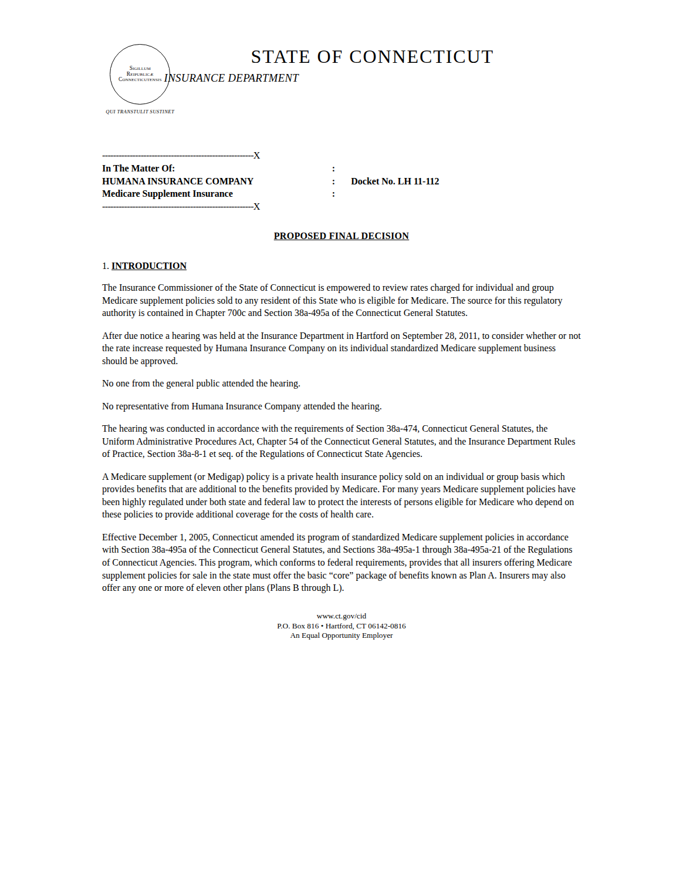Sigillum
Reipublicæ
Connecticutensis
QUI TRANSTULIT SUSTINET
STATE OF CONNECTICUT
INSURANCE DEPARTMENT
-------------------------------------------------------X
| In The Matter Of: | : | |
| HUMANA INSURANCE COMPANY | : | Docket No. LH 11-112 |
| Medicare Supplement Insurance | : | |
-------------------------------------------------------X
PROPOSED FINAL DECISION
1. INTRODUCTION
The Insurance Commissioner of the State of Connecticut is empowered to review rates charged for individual and group Medicare supplement policies sold to any resident of this State who is eligible for Medicare. The source for this regulatory authority is contained in Chapter 700c and Section 38a-495a of the Connecticut General Statutes.
After due notice a hearing was held at the Insurance Department in Hartford on September 28, 2011, to consider whether or not the rate increase requested by Humana Insurance Company on its individual standardized Medicare supplement business should be approved.
No one from the general public attended the hearing.
No representative from Humana Insurance Company attended the hearing.
The hearing was conducted in accordance with the requirements of Section 38a-474, Connecticut General Statutes, the Uniform Administrative Procedures Act, Chapter 54 of the Connecticut General Statutes, and the Insurance Department Rules of Practice, Section 38a-8-1 et seq. of the Regulations of Connecticut State Agencies.
A Medicare supplement (or Medigap) policy is a private health insurance policy sold on an individual or group basis which provides benefits that are additional to the benefits provided by Medicare. For many years Medicare supplement policies have been highly regulated under both state and federal law to protect the interests of persons eligible for Medicare who depend on these policies to provide additional coverage for the costs of health care.
Effective December 1, 2005, Connecticut amended its program of standardized Medicare supplement policies in accordance with Section 38a-495a of the Connecticut General Statutes, and Sections 38a-495a-1 through 38a-495a-21 of the Regulations of Connecticut Agencies. This program, which conforms to federal requirements, provides that all insurers offering Medicare supplement policies for sale in the state must offer the basic “core” package of benefits known as Plan A. Insurers may also offer any one or more of eleven other plans (Plans B through L).
www.ct.gov/cid
P.O. Box 816 • Hartford, CT 06142-0816
An Equal Opportunity Employer